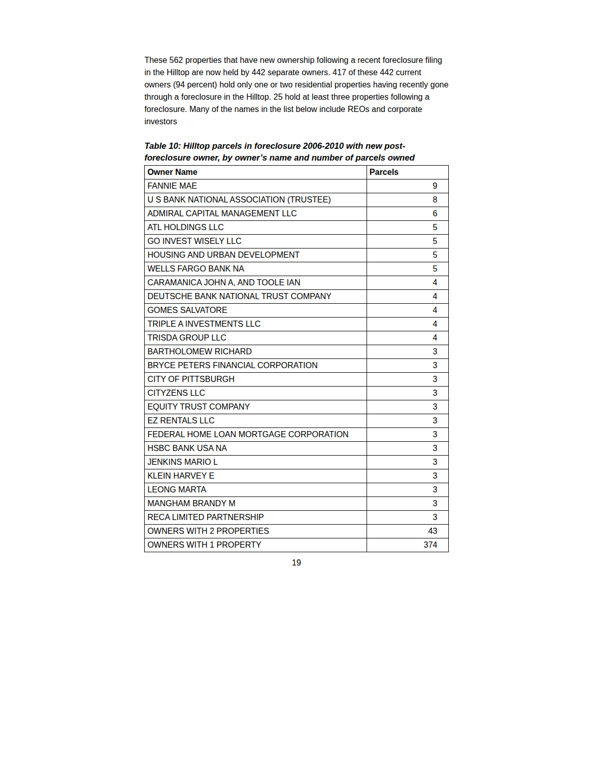These 562 properties that have new ownership following a recent foreclosure filing in the Hilltop are now held by 442 separate owners. 417 of these 442 current owners (94 percent) hold only one or two residential properties having recently gone through a foreclosure in the Hilltop. 25 hold at least three properties following a foreclosure. Many of the names in the list below include REOs and corporate investors
Table 10: Hilltop parcels in foreclosure 2006-2010 with new post-foreclosure owner, by owner’s name and number of parcels owned
| Owner Name | Parcels |
| --- | --- |
| FANNIE MAE | 9 |
| U S BANK NATIONAL ASSOCIATION (TRUSTEE) | 8 |
| ADMIRAL CAPITAL MANAGEMENT LLC | 6 |
| ATL HOLDINGS LLC | 5 |
| GO INVEST WISELY LLC | 5 |
| HOUSING AND URBAN DEVELOPMENT | 5 |
| WELLS FARGO BANK NA | 5 |
| CARAMANICA JOHN A, AND TOOLE IAN | 4 |
| DEUTSCHE BANK NATIONAL TRUST COMPANY | 4 |
| GOMES SALVATORE | 4 |
| TRIPLE A INVESTMENTS LLC | 4 |
| TRISDA GROUP LLC | 4 |
| BARTHOLOMEW RICHARD | 3 |
| BRYCE PETERS FINANCIAL CORPORATION | 3 |
| CITY OF PITTSBURGH | 3 |
| CITYZENS LLC | 3 |
| EQUITY TRUST COMPANY | 3 |
| EZ RENTALS LLC | 3 |
| FEDERAL HOME LOAN MORTGAGE CORPORATION | 3 |
| HSBC BANK USA NA | 3 |
| JENKINS MARIO L | 3 |
| KLEIN HARVEY E | 3 |
| LEONG MARTA | 3 |
| MANGHAM BRANDY M | 3 |
| RECA LIMITED PARTNERSHIP | 3 |
| OWNERS WITH 2 PROPERTIES | 43 |
| OWNERS WITH 1 PROPERTY | 374 |
19